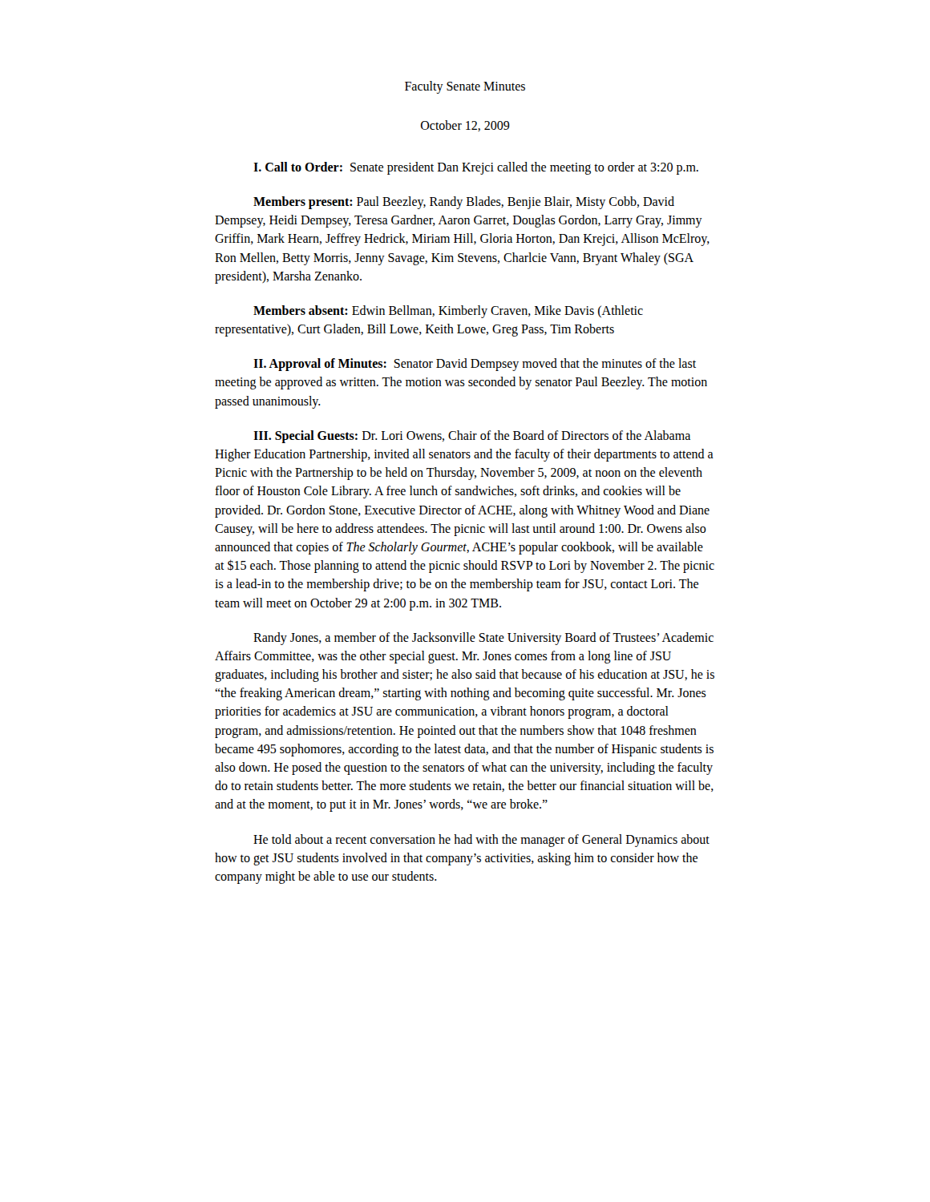Faculty Senate Minutes
October 12, 2009
I. Call to Order: Senate president Dan Krejci called the meeting to order at 3:20 p.m.
Members present: Paul Beezley, Randy Blades, Benjie Blair, Misty Cobb, David Dempsey, Heidi Dempsey, Teresa Gardner, Aaron Garret, Douglas Gordon, Larry Gray, Jimmy Griffin, Mark Hearn, Jeffrey Hedrick, Miriam Hill, Gloria Horton, Dan Krejci, Allison McElroy, Ron Mellen, Betty Morris, Jenny Savage, Kim Stevens, Charlcie Vann, Bryant Whaley (SGA president), Marsha Zenanko.
Members absent: Edwin Bellman, Kimberly Craven, Mike Davis (Athletic representative), Curt Gladen, Bill Lowe, Keith Lowe, Greg Pass, Tim Roberts
II. Approval of Minutes: Senator David Dempsey moved that the minutes of the last meeting be approved as written. The motion was seconded by senator Paul Beezley. The motion passed unanimously.
III. Special Guests: Dr. Lori Owens, Chair of the Board of Directors of the Alabama Higher Education Partnership, invited all senators and the faculty of their departments to attend a Picnic with the Partnership to be held on Thursday, November 5, 2009, at noon on the eleventh floor of Houston Cole Library. A free lunch of sandwiches, soft drinks, and cookies will be provided. Dr. Gordon Stone, Executive Director of ACHE, along with Whitney Wood and Diane Causey, will be here to address attendees. The picnic will last until around 1:00. Dr. Owens also announced that copies of The Scholarly Gourmet, ACHE’s popular cookbook, will be available at $15 each. Those planning to attend the picnic should RSVP to Lori by November 2. The picnic is a lead-in to the membership drive; to be on the membership team for JSU, contact Lori. The team will meet on October 29 at 2:00 p.m. in 302 TMB.
Randy Jones, a member of the Jacksonville State University Board of Trustees’ Academic Affairs Committee, was the other special guest. Mr. Jones comes from a long line of JSU graduates, including his brother and sister; he also said that because of his education at JSU, he is “the freaking American dream,” starting with nothing and becoming quite successful. Mr. Jones priorities for academics at JSU are communication, a vibrant honors program, a doctoral program, and admissions/retention. He pointed out that the numbers show that 1048 freshmen became 495 sophomores, according to the latest data, and that the number of Hispanic students is also down. He posed the question to the senators of what can the university, including the faculty do to retain students better. The more students we retain, the better our financial situation will be, and at the moment, to put it in Mr. Jones’ words, “we are broke.”
He told about a recent conversation he had with the manager of General Dynamics about how to get JSU students involved in that company’s activities, asking him to consider how the company might be able to use our students.